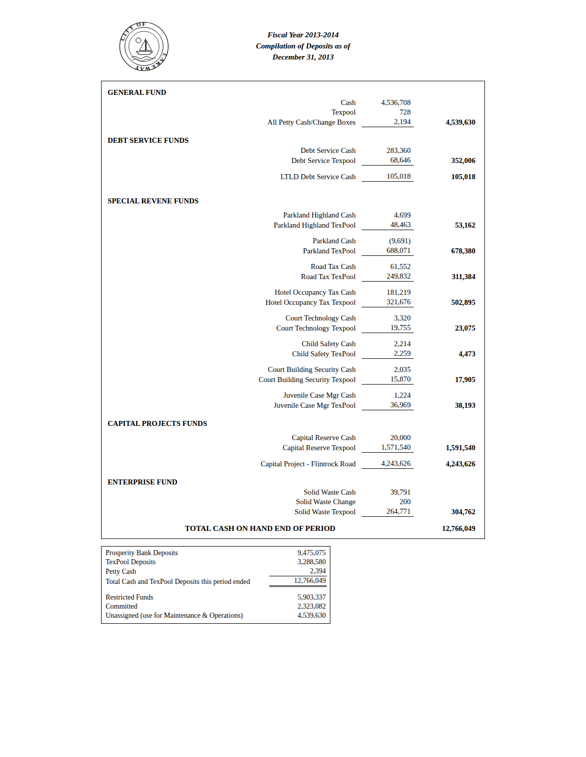CITY OF LAKEWAY
Fiscal Year 2013-2014
Compilation of Deposits as of
December 31, 2013
| GENERAL FUND |
| Cash | 4,536,708 | |
| Texpool | 728 | |
| All Petty Cash/Change Boxes | 2,194 | 4,539,630 |
| DEBT SERVICE FUNDS |
| Debt Service Cash | 283,360 | |
| Debt Service Texpool | 68,646 | 352,006 |
| LTLD Debt Service Cash | 105,018 | 105,018 |
| SPECIAL REVENE FUNDS |
| Parkland Highland Cash | 4,699 | |
| Parkland Highland TexPool | 48,463 | 53,162 |
| Parkland Cash | (9,691) | |
| Parkland TexPool | 688,071 | 678,380 |
| Road Tax Cash | 61,552 | |
| Road Tax TexPool | 249,832 | 311,384 |
| Hotel Occupancy Tax Cash | 181,219 | |
| Hotel Occupancy Tax Texpool | 321,676 | 502,895 |
| Court Technology Cash | 3,320 | |
| Court Technology Texpool | 19,755 | 23,075 |
| Child Safety Cash | 2,214 | |
| Child Safety TexPool | 2,259 | 4,473 |
| Court Building Security Cash | 2,035 | |
| Court Building Security Texpool | 15,870 | 17,905 |
| Juvenile Case Mgr Cash | 1,224 | |
| Juvenile Case Mgr TexPool | 36,969 | 38,193 |
| CAPITAL PROJECTS FUNDS |
| Capital Reserve Cash | 20,000 | |
| Capital Reserve Texpool | 1,571,540 | 1,591,540 |
| Capital Project - Flintrock Road | 4,243,626 | 4,243,626 |
| ENTERPRISE FUND |
| Solid Waste Cash | 39,791 | |
| Solid Waste Change | 200 | |
| Solid Waste Texpool | 264,771 | 304,762 |
| TOTAL CASH ON HAND END OF PERIOD | 12,766,049 |
| Prosperity Bank Deposits | 9,475,075 |
| TexPool Deposits | 3,288,580 |
| Petty Cash | 2,394 |
| Total Cash and TexPool Deposits this period ended | 12,766,049 |
| Restricted Funds | 5,903,337 |
| Committed | 2,323,082 |
| Unassigned (use for Maintenance & Operations) | 4,539,630 |